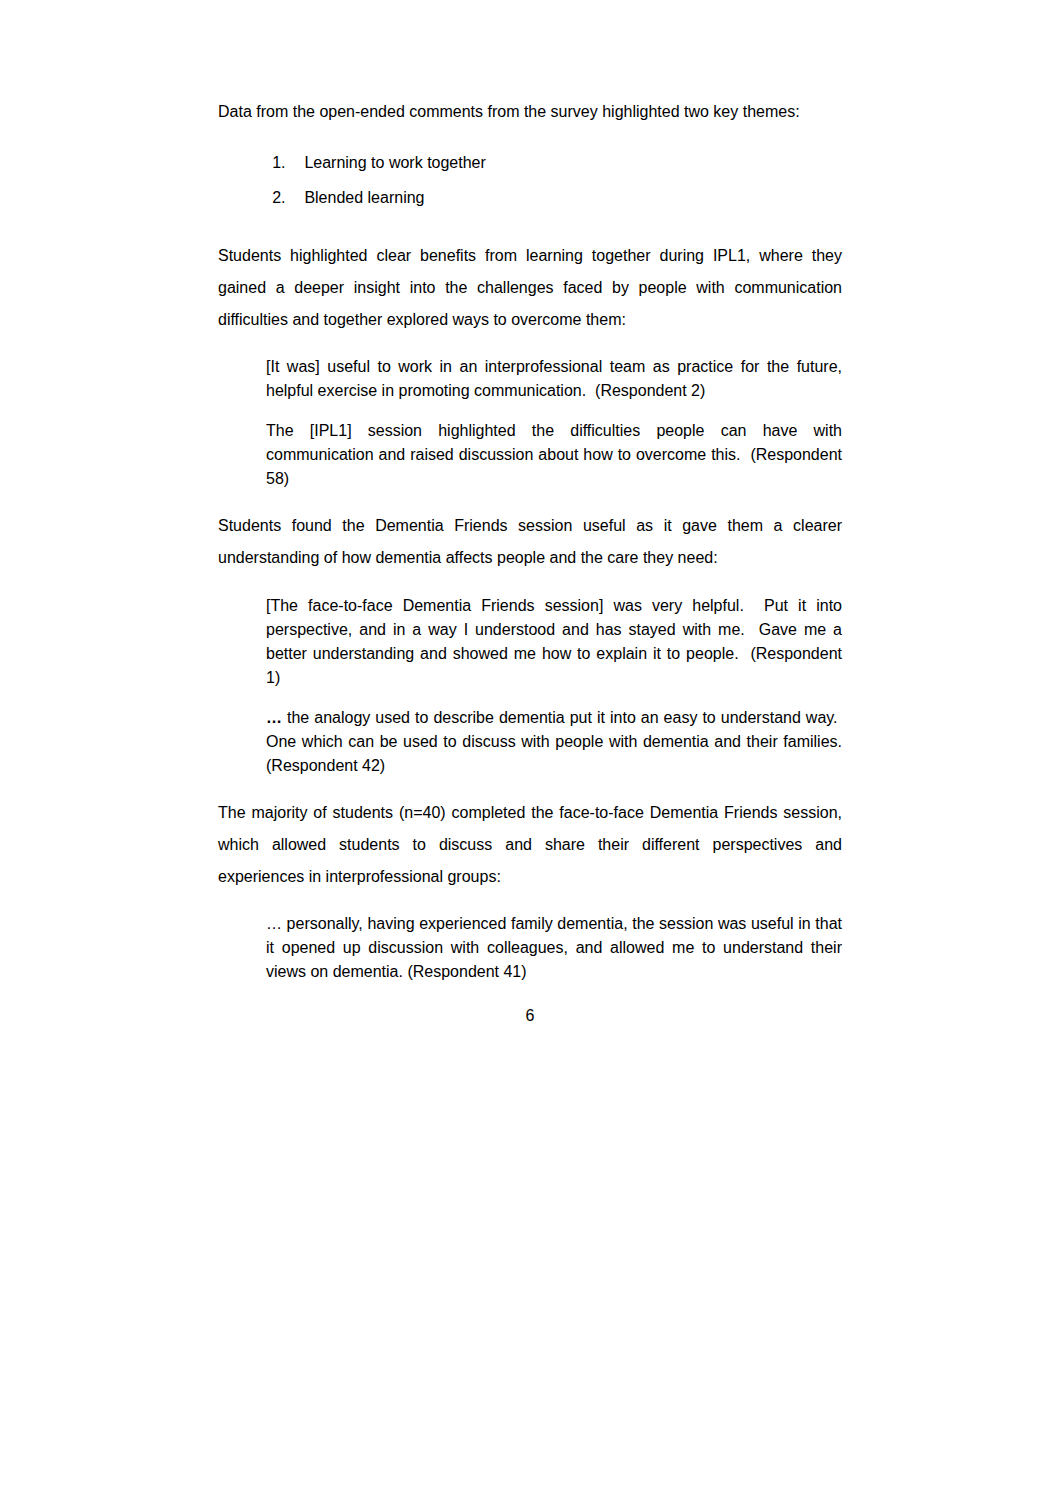Data from the open-ended comments from the survey highlighted two key themes:
Learning to work together
Blended learning
Students highlighted clear benefits from learning together during IPL1, where they gained a deeper insight into the challenges faced by people with communication difficulties and together explored ways to overcome them:
[It was] useful to work in an interprofessional team as practice for the future, helpful exercise in promoting communication. (Respondent 2)
The [IPL1] session highlighted the difficulties people can have with communication and raised discussion about how to overcome this. (Respondent 58)
Students found the Dementia Friends session useful as it gave them a clearer understanding of how dementia affects people and the care they need:
[The face-to-face Dementia Friends session] was very helpful. Put it into perspective, and in a way I understood and has stayed with me. Gave me a better understanding and showed me how to explain it to people. (Respondent 1)
… the analogy used to describe dementia put it into an easy to understand way. One which can be used to discuss with people with dementia and their families. (Respondent 42)
The majority of students (n=40) completed the face-to-face Dementia Friends session, which allowed students to discuss and share their different perspectives and experiences in interprofessional groups:
… personally, having experienced family dementia, the session was useful in that it opened up discussion with colleagues, and allowed me to understand their views on dementia. (Respondent 41)
6